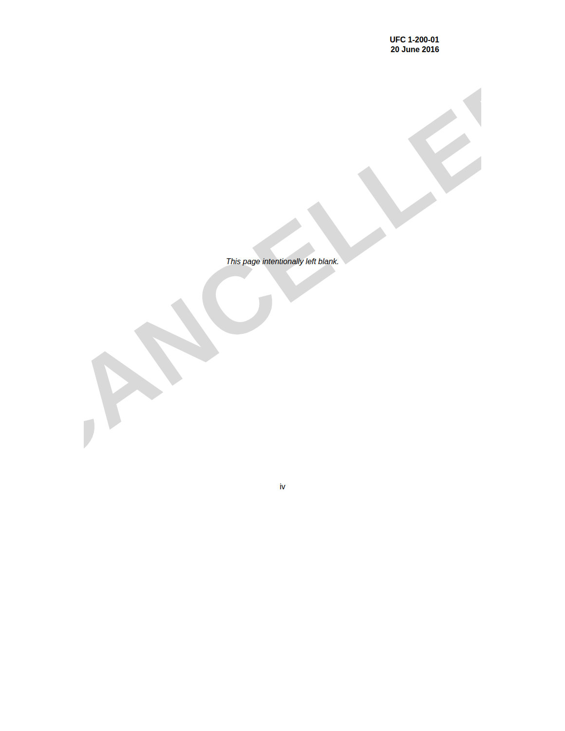UFC 1-200-01
20 June 2016
CANCELLED
This page intentionally left blank.
iv